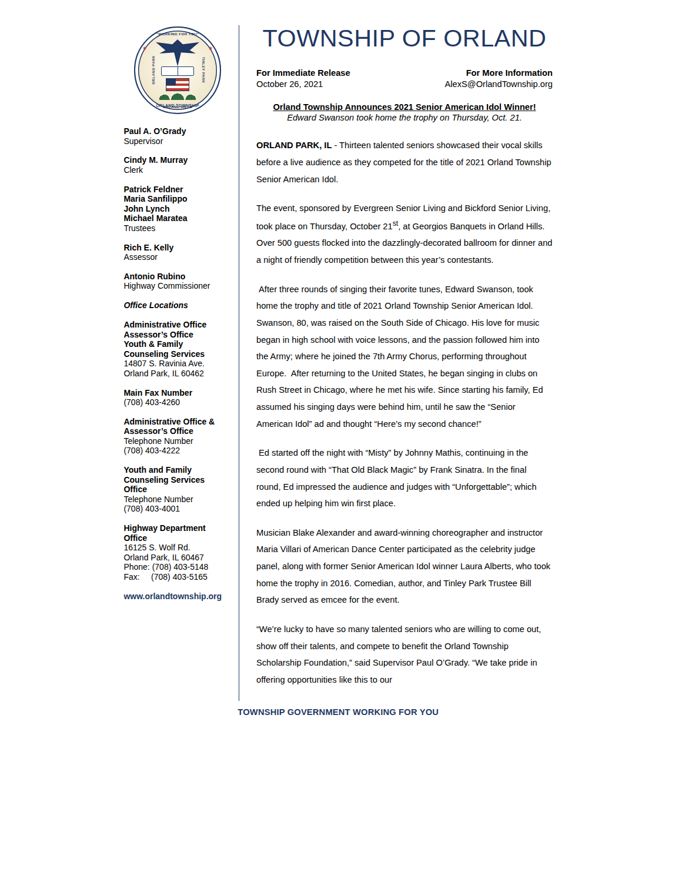"WORKING FOR YOU" ORLAND PARK TINLEY PARK ORLAND HILLS
★
★
ORLAND TOWNSHIP
Paul A. O’Grady
Supervisor
Cindy M. Murray
Clerk
Patrick Feldner
Maria Sanfilippo
John Lynch
Michael Maratea
Trustees
Rich E. Kelly
Assessor
Antonio Rubino
Highway Commissioner
Office Locations
Administrative Office
Assessor’s Office
Youth & Family
Counseling Services
14807 S. Ravinia Ave.
Orland Park, IL 60462
Main Fax Number
(708) 403-4260
Administrative Office &
Assessor’s Office
Telephone Number
(708) 403-4222
Youth and Family
Counseling Services Office
Telephone Number
(708) 403-4001
Highway Department Office
16125 S. Wolf Rd.
Orland Park, IL 60467
Phone: (708) 403-5148
Fax: (708) 403-5165
www.orlandtownship.org
TOWNSHIP OF ORLAND
For Immediate Release
October 26, 2021
For More Information
AlexS@OrlandTownship.org
Orland Township Announces 2021 Senior American Idol Winner!
Edward Swanson took home the trophy on Thursday, Oct. 21.
ORLAND PARK, IL - Thirteen talented seniors showcased their vocal skills before a live audience as they competed for the title of 2021 Orland Township Senior American Idol.
The event, sponsored by Evergreen Senior Living and Bickford Senior Living, took place on Thursday, October 21st, at Georgios Banquets in Orland Hills. Over 500 guests flocked into the dazzlingly-decorated ballroom for dinner and a night of friendly competition between this year’s contestants.
After three rounds of singing their favorite tunes, Edward Swanson, took home the trophy and title of 2021 Orland Township Senior American Idol. Swanson, 80, was raised on the South Side of Chicago. His love for music began in high school with voice lessons, and the passion followed him into the Army; where he joined the 7th Army Chorus, performing throughout Europe. After returning to the United States, he began singing in clubs on Rush Street in Chicago, where he met his wife. Since starting his family, Ed assumed his singing days were behind him, until he saw the “Senior American Idol” ad and thought “Here’s my second chance!”
Ed started off the night with “Misty” by Johnny Mathis, continuing in the second round with “That Old Black Magic” by Frank Sinatra. In the final round, Ed impressed the audience and judges with “Unforgettable”; which ended up helping him win first place.
Musician Blake Alexander and award-winning choreographer and instructor Maria Villari of American Dance Center participated as the celebrity judge panel, along with former Senior American Idol winner Laura Alberts, who took home the trophy in 2016. Comedian, author, and Tinley Park Trustee Bill Brady served as emcee for the event.
“We’re lucky to have so many talented seniors who are willing to come out, show off their talents, and compete to benefit the Orland Township Scholarship Foundation,” said Supervisor Paul O’Grady. “We take pride in offering opportunities like this to our
TOWNSHIP GOVERNMENT WORKING FOR YOU